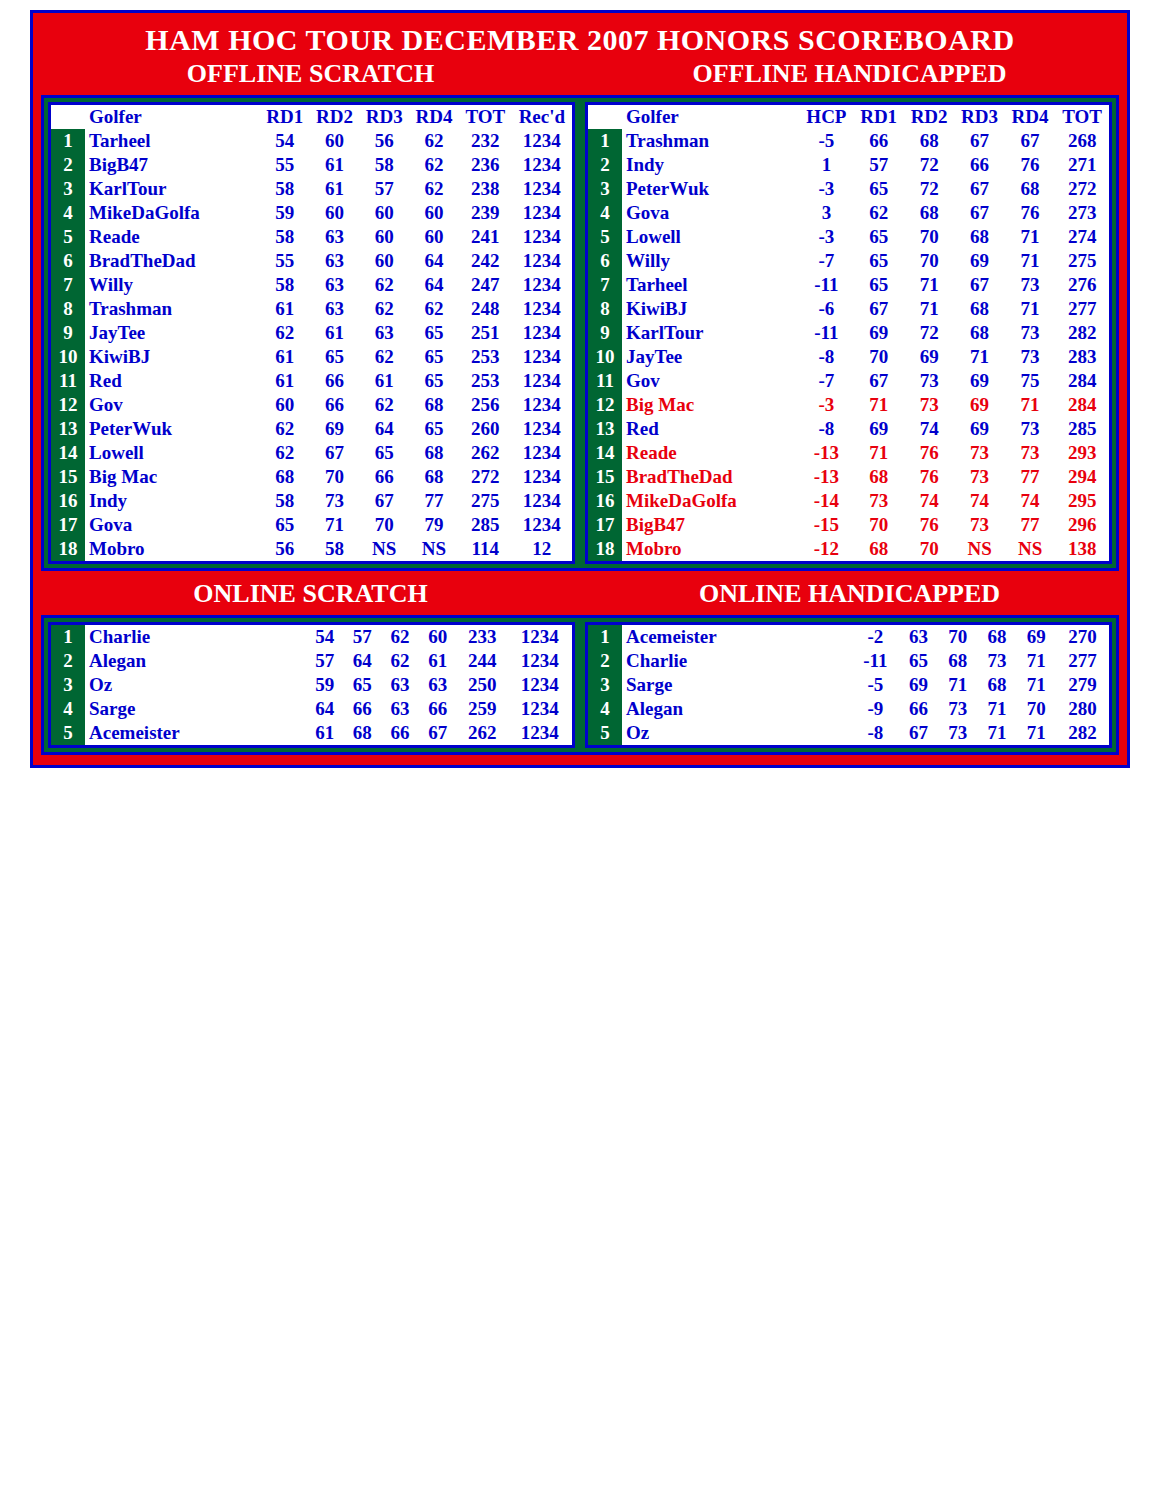HAM HOC TOUR DECEMBER 2007 HONORS SCOREBOARD
OFFLINE SCRATCH
OFFLINE HANDICAPPED
| | Golfer | RD1 | RD2 | RD3 | RD4 | TOT | Rec'd |
| --- | --- | --- | --- | --- | --- | --- | --- |
| 1 | Tarheel | 54 | 60 | 56 | 62 | 232 | 1234 |
| 2 | BigB47 | 55 | 61 | 58 | 62 | 236 | 1234 |
| 3 | KarlTour | 58 | 61 | 57 | 62 | 238 | 1234 |
| 4 | MikeDaGolfa | 59 | 60 | 60 | 60 | 239 | 1234 |
| 5 | Reade | 58 | 63 | 60 | 60 | 241 | 1234 |
| 6 | BradTheDad | 55 | 63 | 60 | 64 | 242 | 1234 |
| 7 | Willy | 58 | 63 | 62 | 64 | 247 | 1234 |
| 8 | Trashman | 61 | 63 | 62 | 62 | 248 | 1234 |
| 9 | JayTee | 62 | 61 | 63 | 65 | 251 | 1234 |
| 10 | KiwiBJ | 61 | 65 | 62 | 65 | 253 | 1234 |
| 11 | Red | 61 | 66 | 61 | 65 | 253 | 1234 |
| 12 | Gov | 60 | 66 | 62 | 68 | 256 | 1234 |
| 13 | PeterWuk | 62 | 69 | 64 | 65 | 260 | 1234 |
| 14 | Lowell | 62 | 67 | 65 | 68 | 262 | 1234 |
| 15 | Big Mac | 68 | 70 | 66 | 68 | 272 | 1234 |
| 16 | Indy | 58 | 73 | 67 | 77 | 275 | 1234 |
| 17 | Gova | 65 | 71 | 70 | 79 | 285 | 1234 |
| 18 | Mobro | 56 | 58 | NS | NS | 114 | 12 |
| | Golfer | HCP | RD1 | RD2 | RD3 | RD4 | TOT |
| --- | --- | --- | --- | --- | --- | --- | --- |
| 1 | Trashman | -5 | 66 | 68 | 67 | 67 | 268 |
| 2 | Indy | 1 | 57 | 72 | 66 | 76 | 271 |
| 3 | PeterWuk | -3 | 65 | 72 | 67 | 68 | 272 |
| 4 | Gova | 3 | 62 | 68 | 67 | 76 | 273 |
| 5 | Lowell | -3 | 65 | 70 | 68 | 71 | 274 |
| 6 | Willy | -7 | 65 | 70 | 69 | 71 | 275 |
| 7 | Tarheel | -11 | 65 | 71 | 67 | 73 | 276 |
| 8 | KiwiBJ | -6 | 67 | 71 | 68 | 71 | 277 |
| 9 | KarlTour | -11 | 69 | 72 | 68 | 73 | 282 |
| 10 | JayTee | -8 | 70 | 69 | 71 | 73 | 283 |
| 11 | Gov | -7 | 67 | 73 | 69 | 75 | 284 |
| 12 | Big Mac | -3 | 71 | 73 | 69 | 71 | 284 |
| 13 | Red | -8 | 69 | 74 | 69 | 73 | 285 |
| 14 | Reade | -13 | 71 | 76 | 73 | 73 | 293 |
| 15 | BradTheDad | -13 | 68 | 76 | 73 | 77 | 294 |
| 16 | MikeDaGolfa | -14 | 73 | 74 | 74 | 74 | 295 |
| 17 | BigB47 | -15 | 70 | 76 | 73 | 77 | 296 |
| 18 | Mobro | -12 | 68 | 70 | NS | NS | 138 |
ONLINE SCRATCH
ONLINE HANDICAPPED
| 1 | Charlie | 54 | 57 | 62 | 60 | 233 | 1234 |
| 2 | Alegan | 57 | 64 | 62 | 61 | 244 | 1234 |
| 3 | Oz | 59 | 65 | 63 | 63 | 250 | 1234 |
| 4 | Sarge | 64 | 66 | 63 | 66 | 259 | 1234 |
| 5 | Acemeister | 61 | 68 | 66 | 67 | 262 | 1234 |
| 1 | Acemeister | -2 | 63 | 70 | 68 | 69 | 270 |
| 2 | Charlie | -11 | 65 | 68 | 73 | 71 | 277 |
| 3 | Sarge | -5 | 69 | 71 | 68 | 71 | 279 |
| 4 | Alegan | -9 | 66 | 73 | 71 | 70 | 280 |
| 5 | Oz | -8 | 67 | 73 | 71 | 71 | 282 |